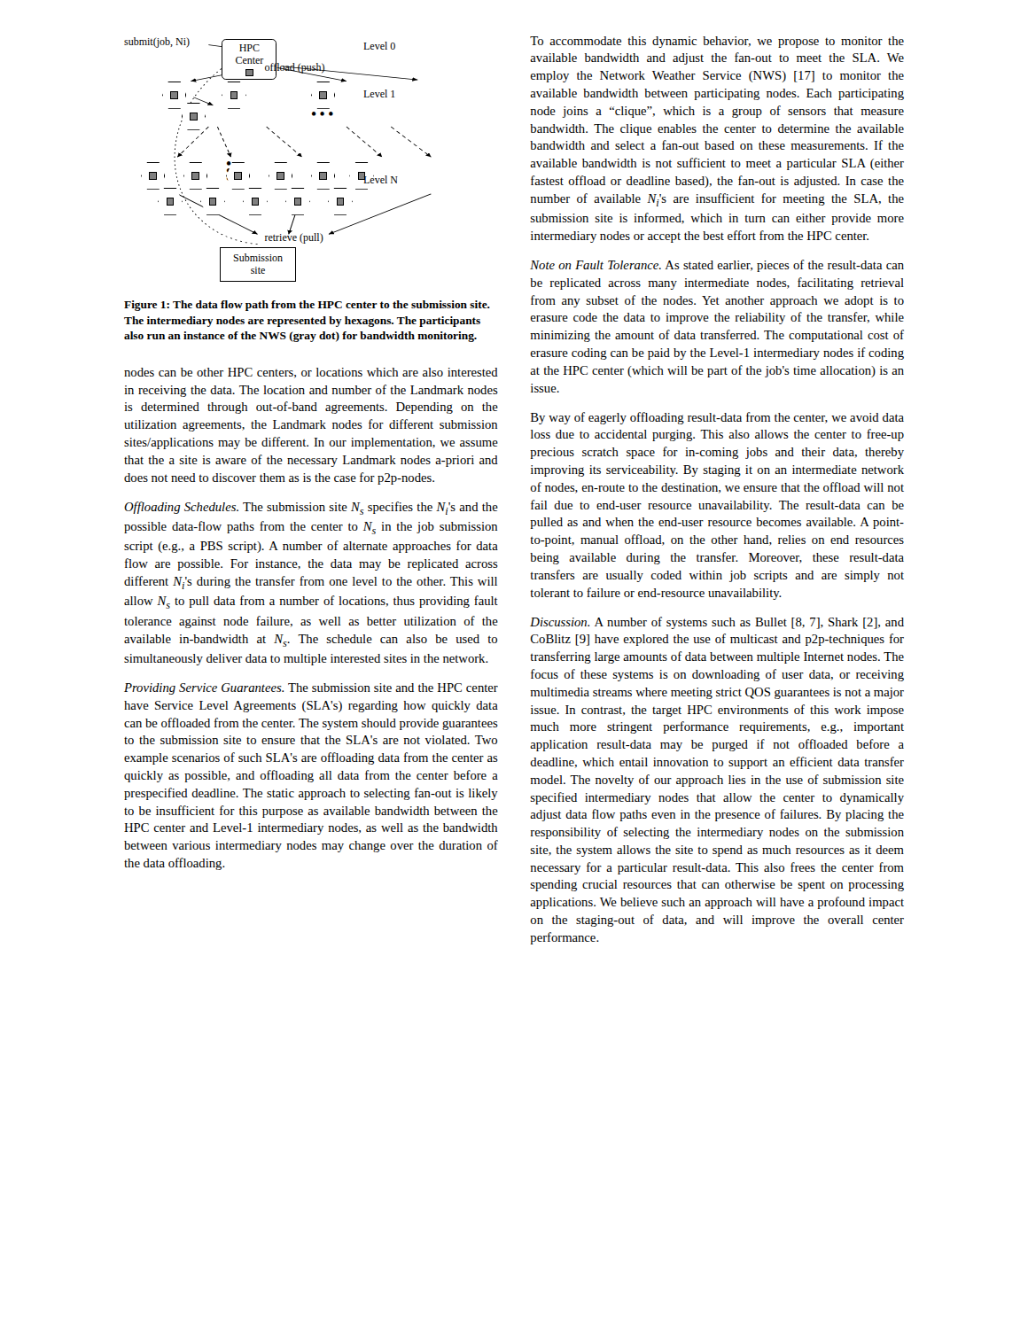submit(job, Ni)
HPC
Center
offload (push)
Level 0
•••
Level 1
•
•
•
Level N
retrieve (pull)
Submission
site
Figure 1: The data flow path from the HPC center to the submission site. The intermediary nodes are represented by hexagons. The participants also run an instance of the NWS (gray dot) for bandwidth monitoring.
nodes can be other HPC centers, or locations which are also interested in receiving the data. The location and number of the Landmark nodes is determined through out-of-band agreements. Depending on the utilization agreements, the Landmark nodes for different submission sites/applications may be different. In our implementation, we assume that the a site is aware of the necessary Landmark nodes a-priori and does not need to discover them as is the case for p2p-nodes.
Offloading Schedules. The submission site Ns specifies the Ni's and the possible data-flow paths from the center to Ns in the job submission script (e.g., a PBS script). A number of alternate approaches for data flow are possible. For instance, the data may be replicated across different Ni's during the transfer from one level to the other. This will allow Ns to pull data from a number of locations, thus providing fault tolerance against node failure, as well as better utilization of the available in-bandwidth at Ns. The schedule can also be used to simultaneously deliver data to multiple interested sites in the network.
Providing Service Guarantees. The submission site and the HPC center have Service Level Agreements (SLA's) regarding how quickly data can be offloaded from the center. The system should provide guarantees to the submission site to ensure that the SLA's are not violated. Two example scenarios of such SLA's are offloading data from the center as quickly as possible, and offloading all data from the center before a prespecified deadline. The static approach to selecting fan-out is likely to be insufficient for this purpose as available bandwidth between the HPC center and Level-1 intermediary nodes, as well as the bandwidth between various intermediary nodes may change over the duration of the data offloading.
To accommodate this dynamic behavior, we propose to monitor the available bandwidth and adjust the fan-out to meet the SLA. We employ the Network Weather Service (NWS) [17] to monitor the available bandwidth between participating nodes. Each participating node joins a “clique”, which is a group of sensors that measure bandwidth. The clique enables the center to determine the available bandwidth and select a fan-out based on these measurements. If the available bandwidth is not sufficient to meet a particular SLA (either fastest offload or deadline based), the fan-out is adjusted. In case the number of available Ni's are insufficient for meeting the SLA, the submission site is informed, which in turn can either provide more intermediary nodes or accept the best effort from the HPC center.
Note on Fault Tolerance. As stated earlier, pieces of the result-data can be replicated across many intermediate nodes, facilitating retrieval from any subset of the nodes. Yet another approach we adopt is to erasure code the data to improve the reliability of the transfer, while minimizing the amount of data transferred. The computational cost of erasure coding can be paid by the Level-1 intermediary nodes if coding at the HPC center (which will be part of the job's time allocation) is an issue.
By way of eagerly offloading result-data from the center, we avoid data loss due to accidental purging. This also allows the center to free-up precious scratch space for in-coming jobs and their data, thereby improving its serviceability. By staging it on an intermediate network of nodes, en-route to the destination, we ensure that the offload will not fail due to end-user resource unavailability. The result-data can be pulled as and when the end-user resource becomes available. A point-to-point, manual offload, on the other hand, relies on end resources being available during the transfer. Moreover, these result-data transfers are usually coded within job scripts and are simply not tolerant to failure or end-resource unavailability.
Discussion. A number of systems such as Bullet [8, 7], Shark [2], and CoBlitz [9] have explored the use of multicast and p2p-techniques for transferring large amounts of data between multiple Internet nodes. The focus of these systems is on downloading of user data, or receiving multimedia streams where meeting strict QOS guarantees is not a major issue. In contrast, the target HPC environments of this work impose much more stringent performance requirements, e.g., important application result-data may be purged if not offloaded before a deadline, which entail innovation to support an efficient data transfer model. The novelty of our approach lies in the use of submission site specified intermediary nodes that allow the center to dynamically adjust data flow paths even in the presence of failures. By placing the responsibility of selecting the intermediary nodes on the submission site, the system allows the site to spend as much resources as it deem necessary for a particular result-data. This also frees the center from spending crucial resources that can otherwise be spent on processing applications. We believe such an approach will have a profound impact on the staging-out of data, and will improve the overall center performance.